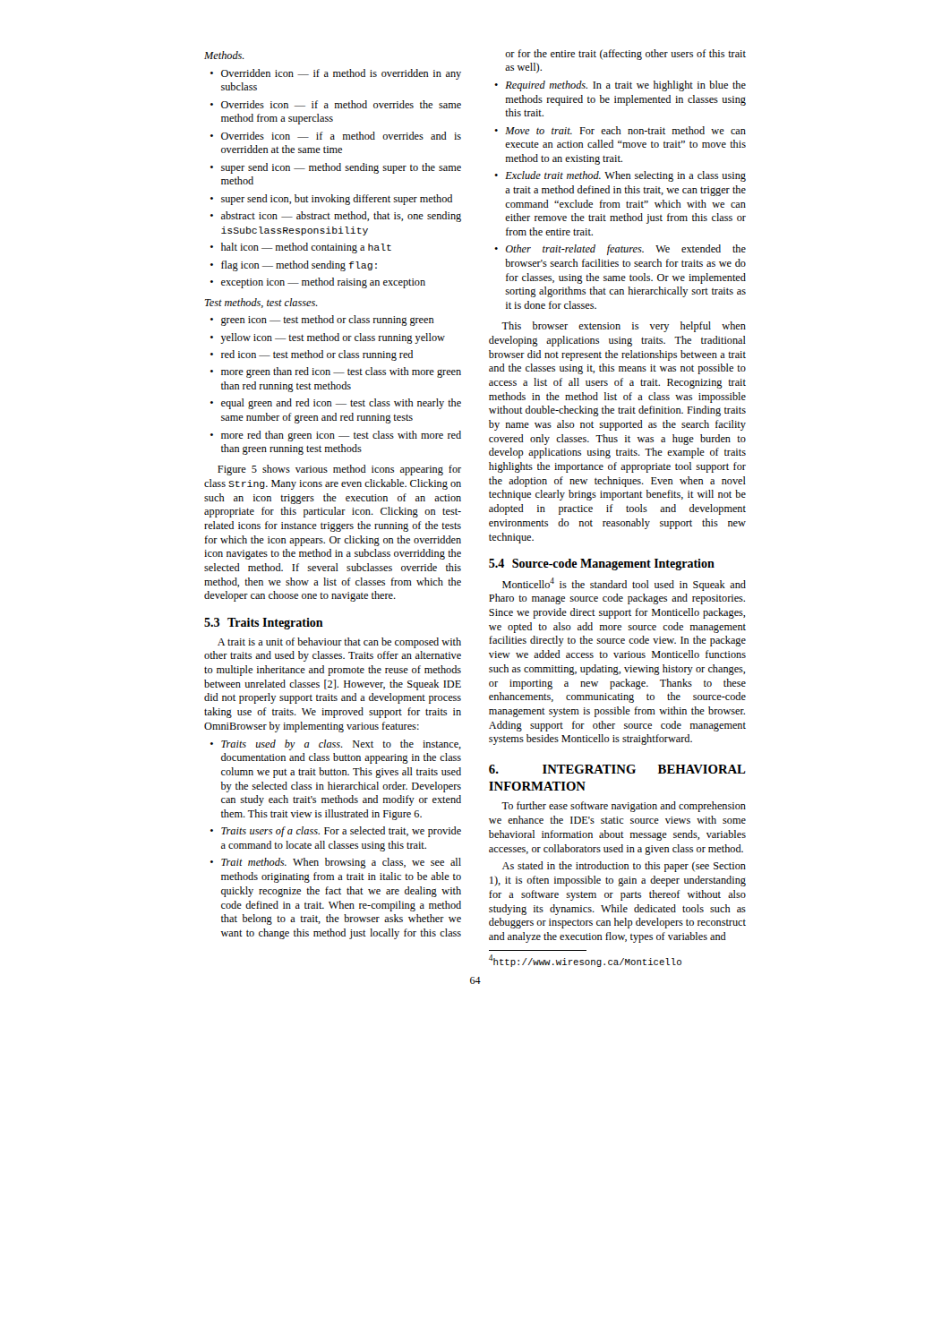Methods.
Overridden icon — if a method is overridden in any subclass
Overrides icon — if a method overrides the same method from a superclass
Overrides icon — if a method overrides and is overridden at the same time
super send icon — method sending super to the same method
super send icon, but invoking different super method
abstract icon — abstract method, that is, one sending isSubclassResponsibility
halt icon — method containing a halt
flag icon — method sending flag:
exception icon — method raising an exception
Test methods, test classes.
green icon — test method or class running green
yellow icon — test method or class running yellow
red icon — test method or class running red
more green than red icon — test class with more green than red running test methods
equal green and red icon — test class with nearly the same number of green and red running tests
more red than green icon — test class with more red than green running test methods
Figure 5 shows various method icons appearing for class String. Many icons are even clickable. Clicking on such an icon triggers the execution of an action appropriate for this particular icon. Clicking on test-related icons for instance triggers the running of the tests for which the icon appears. Or clicking on the overridden icon navigates to the method in a subclass overridding the selected method. If several subclasses override this method, then we show a list of classes from which the developer can choose one to navigate there.
5.3 Traits Integration
A trait is a unit of behaviour that can be composed with other traits and used by classes. Traits offer an alternative to multiple inheritance and promote the reuse of methods between unrelated classes [2]. However, the Squeak IDE did not properly support traits and a development process taking use of traits. We improved support for traits in OmniBrowser by implementing various features:
Traits used by a class. Next to the instance, documentation and class button appearing in the class column we put a trait button. This gives all traits used by the selected class in hierarchical order. Developers can study each trait's methods and modify or extend them. This trait view is illustrated in Figure 6.
Traits users of a class. For a selected trait, we provide a command to locate all classes using this trait.
Trait methods. When browsing a class, we see all methods originating from a trait in italic to be able to quickly recognize the fact that we are dealing with code defined in a trait. When re-compiling a method that belong to a trait, the browser asks whether we want to change this method just locally for this class or for the entire trait (affecting other users of this trait as well).
Required methods. In a trait we highlight in blue the methods required to be implemented in classes using this trait.
Move to trait. For each non-trait method we can execute an action called “move to trait” to move this method to an existing trait.
Exclude trait method. When selecting in a class using a trait a method defined in this trait, we can trigger the command “exclude from trait” which with we can either remove the trait method just from this class or from the entire trait.
Other trait-related features. We extended the browser's search facilities to search for traits as we do for classes, using the same tools. Or we implemented sorting algorithms that can hierarchically sort traits as it is done for classes.
This browser extension is very helpful when developing applications using traits. The traditional browser did not represent the relationships between a trait and the classes using it, this means it was not possible to access a list of all users of a trait. Recognizing trait methods in the method list of a class was impossible without double-checking the trait definition. Finding traits by name was also not supported as the search facility covered only classes. Thus it was a huge burden to develop applications using traits. The example of traits highlights the importance of appropriate tool support for the adoption of new techniques. Even when a novel technique clearly brings important benefits, it will not be adopted in practice if tools and development environments do not reasonably support this new technique.
5.4 Source-code Management Integration
Monticello4 is the standard tool used in Squeak and Pharo to manage source code packages and repositories. Since we provide direct support for Monticello packages, we opted to also add more source code management facilities directly to the source code view. In the package view we added access to various Monticello functions such as committing, updating, viewing history or changes, or importing a new package. Thanks to these enhancements, communicating to the source-code management system is possible from within the browser. Adding support for other source code management systems besides Monticello is straightforward.
6. INTEGRATING BEHAVIORAL INFORMATION
To further ease software navigation and comprehension we enhance the IDE's static source views with some behavioral information about message sends, variables accesses, or collaborators used in a given class or method.
As stated in the introduction to this paper (see Section 1), it is often impossible to gain a deeper understanding for a software system or parts thereof without also studying its dynamics. While dedicated tools such as debuggers or inspectors can help developers to reconstruct and analyze the execution flow, types of variables and
4http://www.wiresong.ca/Monticello
64